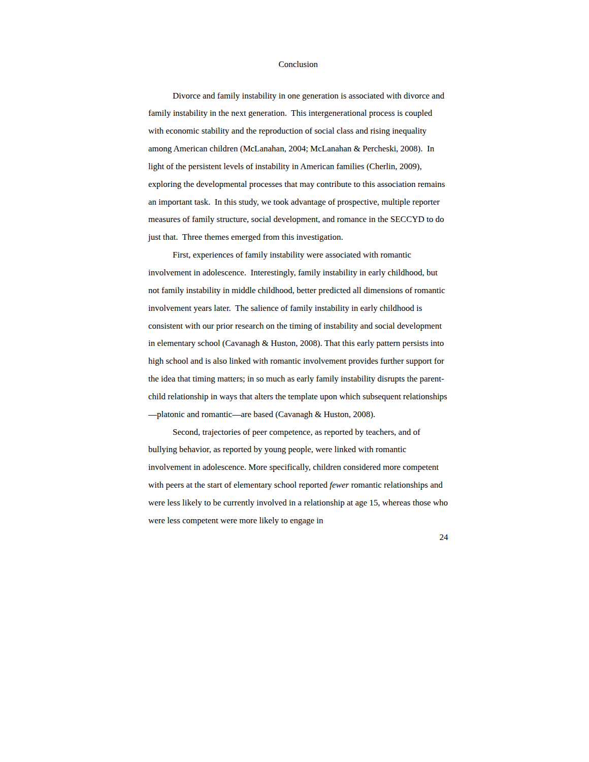Conclusion
Divorce and family instability in one generation is associated with divorce and family instability in the next generation. This intergenerational process is coupled with economic stability and the reproduction of social class and rising inequality among American children (McLanahan, 2004; McLanahan & Percheski, 2008). In light of the persistent levels of instability in American families (Cherlin, 2009), exploring the developmental processes that may contribute to this association remains an important task. In this study, we took advantage of prospective, multiple reporter measures of family structure, social development, and romance in the SECCYD to do just that. Three themes emerged from this investigation.
First, experiences of family instability were associated with romantic involvement in adolescence. Interestingly, family instability in early childhood, but not family instability in middle childhood, better predicted all dimensions of romantic involvement years later. The salience of family instability in early childhood is consistent with our prior research on the timing of instability and social development in elementary school (Cavanagh & Huston, 2008). That this early pattern persists into high school and is also linked with romantic involvement provides further support for the idea that timing matters; in so much as early family instability disrupts the parent-child relationship in ways that alters the template upon which subsequent relationships—platonic and romantic—are based (Cavanagh & Huston, 2008).
Second, trajectories of peer competence, as reported by teachers, and of bullying behavior, as reported by young people, were linked with romantic involvement in adolescence. More specifically, children considered more competent with peers at the start of elementary school reported fewer romantic relationships and were less likely to be currently involved in a relationship at age 15, whereas those who were less competent were more likely to engage in
24